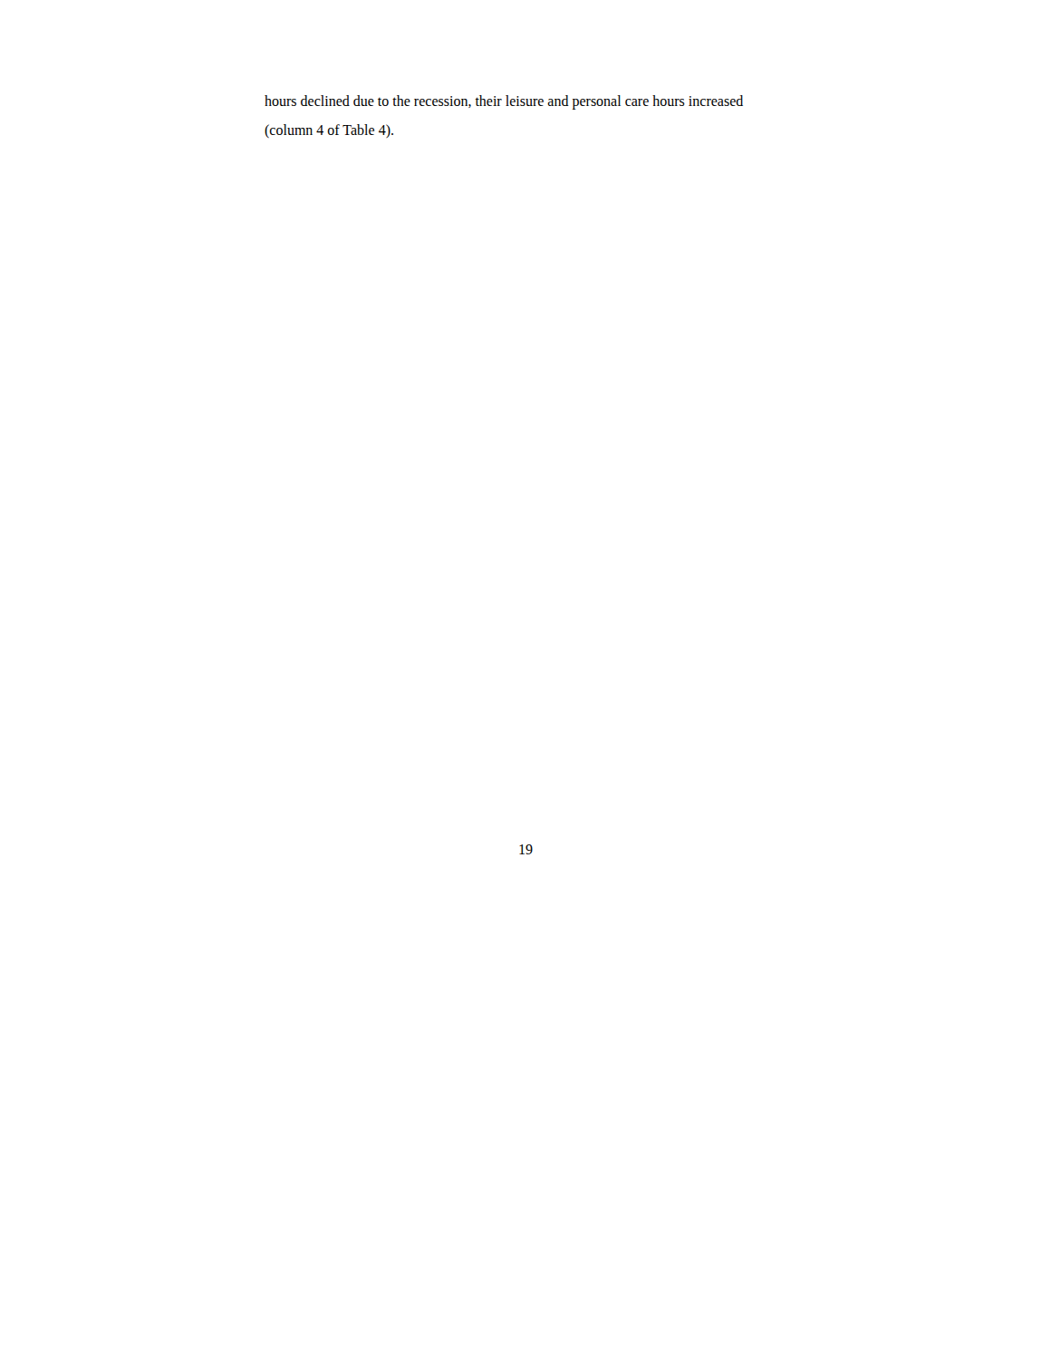hours declined due to the recession, their leisure and personal care hours increased (column 4 of Table 4).
19